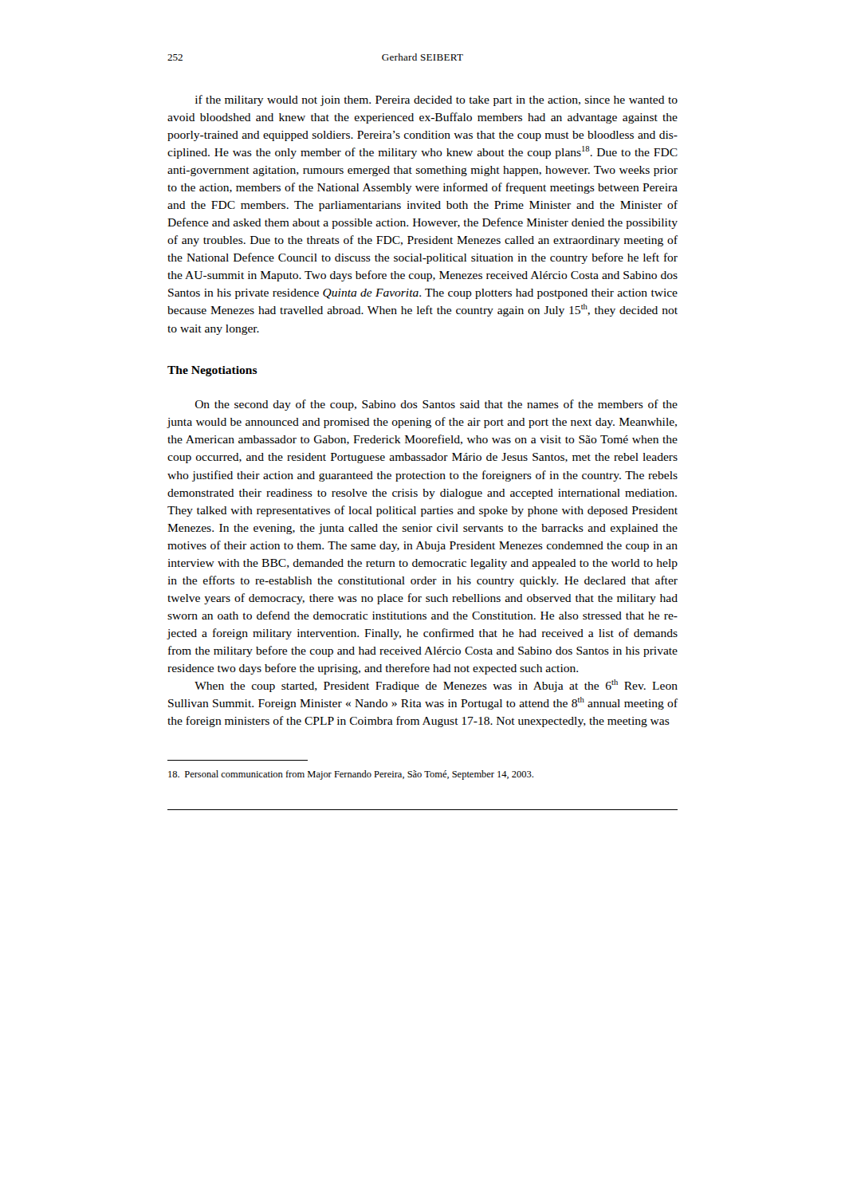252 Gerhard SEIBERT
if the military would not join them. Pereira decided to take part in the action, since he wanted to avoid bloodshed and knew that the experienced ex-Buffalo members had an advantage against the poorly-trained and equipped soldiers. Pereira’s condition was that the coup must be bloodless and disciplined. He was the only member of the military who knew about the coup plans18. Due to the FDC anti-government agitation, rumours emerged that something might happen, however. Two weeks prior to the action, members of the National Assembly were informed of frequent meetings between Pereira and the FDC members. The parliamentarians invited both the Prime Minister and the Minister of Defence and asked them about a possible action. However, the Defence Minister denied the possibility of any troubles. Due to the threats of the FDC, President Menezes called an extraordinary meeting of the National Defence Council to discuss the social-political situation in the country before he left for the AU-summit in Maputo. Two days before the coup, Menezes received Alércio Costa and Sabino dos Santos in his private residence Quinta de Favorita. The coup plotters had postponed their action twice because Menezes had travelled abroad. When he left the country again on July 15th, they decided not to wait any longer.
The Negotiations
On the second day of the coup, Sabino dos Santos said that the names of the members of the junta would be announced and promised the opening of the air port and port the next day. Meanwhile, the American ambassador to Gabon, Frederick Moorefield, who was on a visit to São Tomé when the coup occurred, and the resident Portuguese ambassador Mário de Jesus Santos, met the rebel leaders who justified their action and guaranteed the protection to the foreigners of in the country. The rebels demonstrated their readiness to resolve the crisis by dialogue and accepted international mediation. They talked with representatives of local political parties and spoke by phone with deposed President Menezes. In the evening, the junta called the senior civil servants to the barracks and explained the motives of their action to them. The same day, in Abuja President Menezes condemned the coup in an interview with the BBC, demanded the return to democratic legality and appealed to the world to help in the efforts to re-establish the constitutional order in his country quickly. He declared that after twelve years of democracy, there was no place for such rebellions and observed that the military had sworn an oath to defend the democratic institutions and the Constitution. He also stressed that he rejected a foreign military intervention. Finally, he confirmed that he had received a list of demands from the military before the coup and had received Alércio Costa and Sabino dos Santos in his private residence two days before the uprising, and therefore had not expected such action.
When the coup started, President Fradique de Menezes was in Abuja at the 6th Rev. Leon Sullivan Summit. Foreign Minister « Nando » Rita was in Portugal to attend the 8th annual meeting of the foreign ministers of the CPLP in Coimbra from August 17-18. Not unexpectedly, the meeting was
18. Personal communication from Major Fernando Pereira, São Tomé, September 14, 2003.